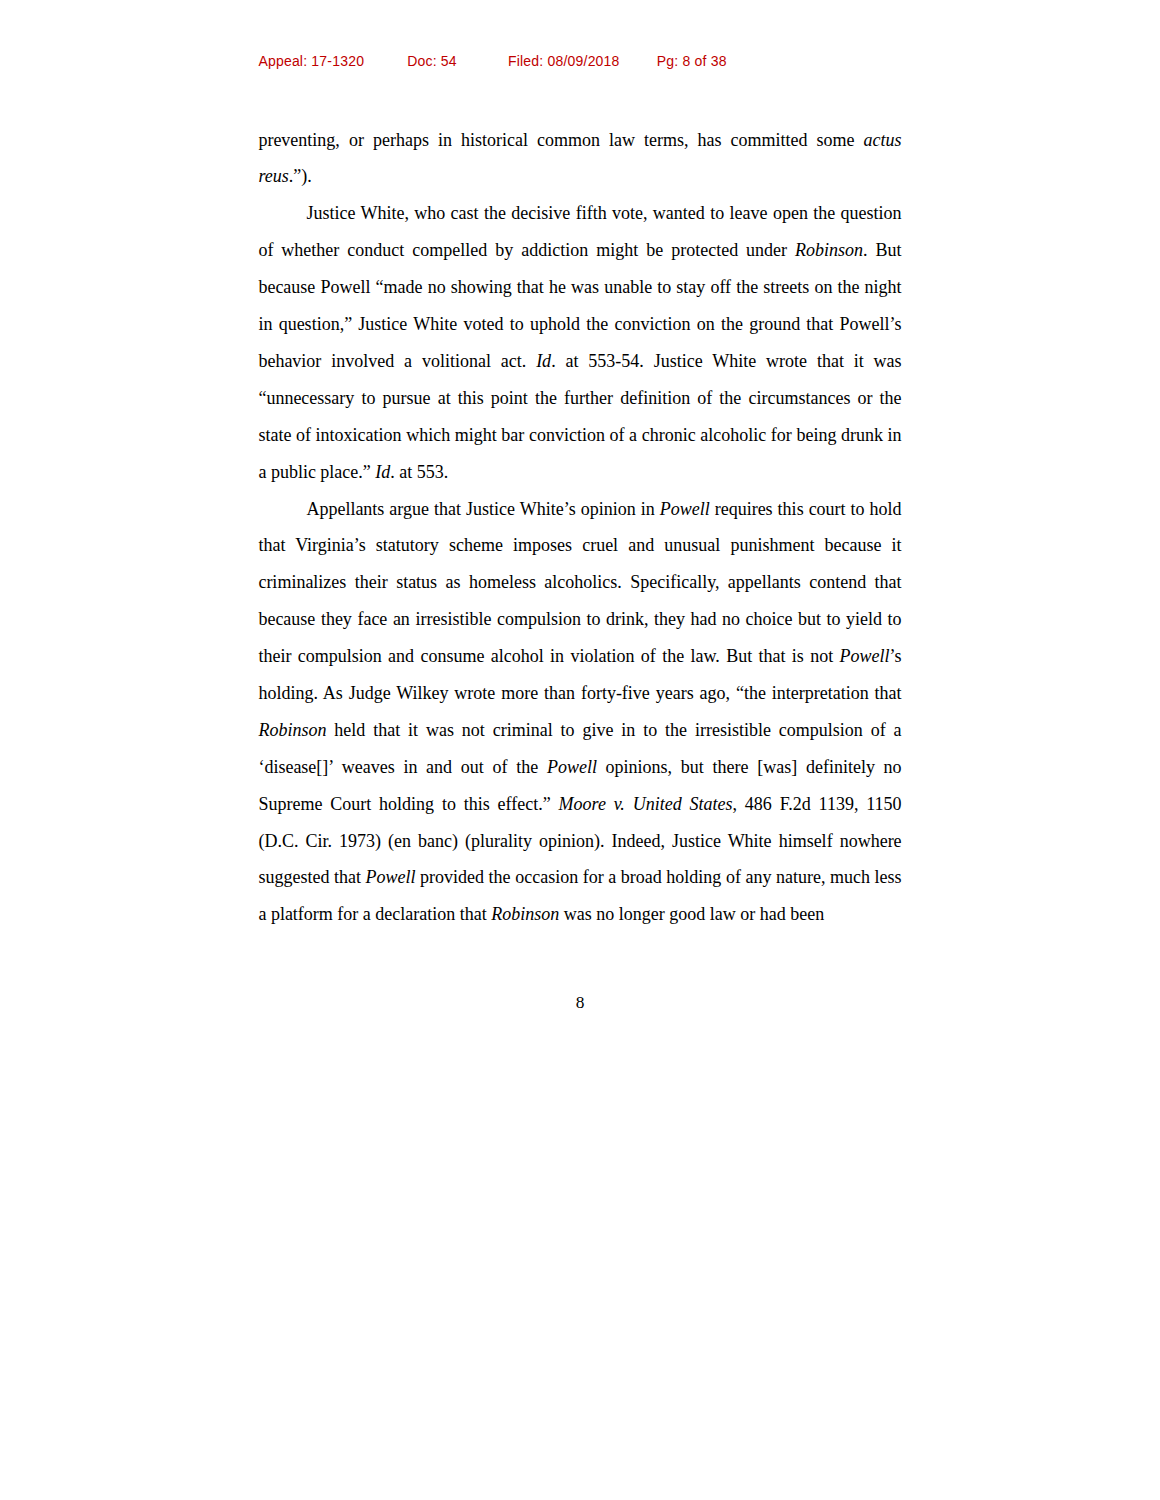Appeal: 17-1320 Doc: 54 Filed: 08/09/2018 Pg: 8 of 38
preventing, or perhaps in historical common law terms, has committed some actus reus.”).
Justice White, who cast the decisive fifth vote, wanted to leave open the question of whether conduct compelled by addiction might be protected under Robinson. But because Powell “made no showing that he was unable to stay off the streets on the night in question,” Justice White voted to uphold the conviction on the ground that Powell’s behavior involved a volitional act. Id. at 553-54. Justice White wrote that it was “unnecessary to pursue at this point the further definition of the circumstances or the state of intoxication which might bar conviction of a chronic alcoholic for being drunk in a public place.” Id. at 553.
Appellants argue that Justice White’s opinion in Powell requires this court to hold that Virginia’s statutory scheme imposes cruel and unusual punishment because it criminalizes their status as homeless alcoholics. Specifically, appellants contend that because they face an irresistible compulsion to drink, they had no choice but to yield to their compulsion and consume alcohol in violation of the law. But that is not Powell’s holding. As Judge Wilkey wrote more than forty-five years ago, “the interpretation that Robinson held that it was not criminal to give in to the irresistible compulsion of a ‘disease[]’ weaves in and out of the Powell opinions, but there [was] definitely no Supreme Court holding to this effect.” Moore v. United States, 486 F.2d 1139, 1150 (D.C. Cir. 1973) (en banc) (plurality opinion). Indeed, Justice White himself nowhere suggested that Powell provided the occasion for a broad holding of any nature, much less a platform for a declaration that Robinson was no longer good law or had been
8